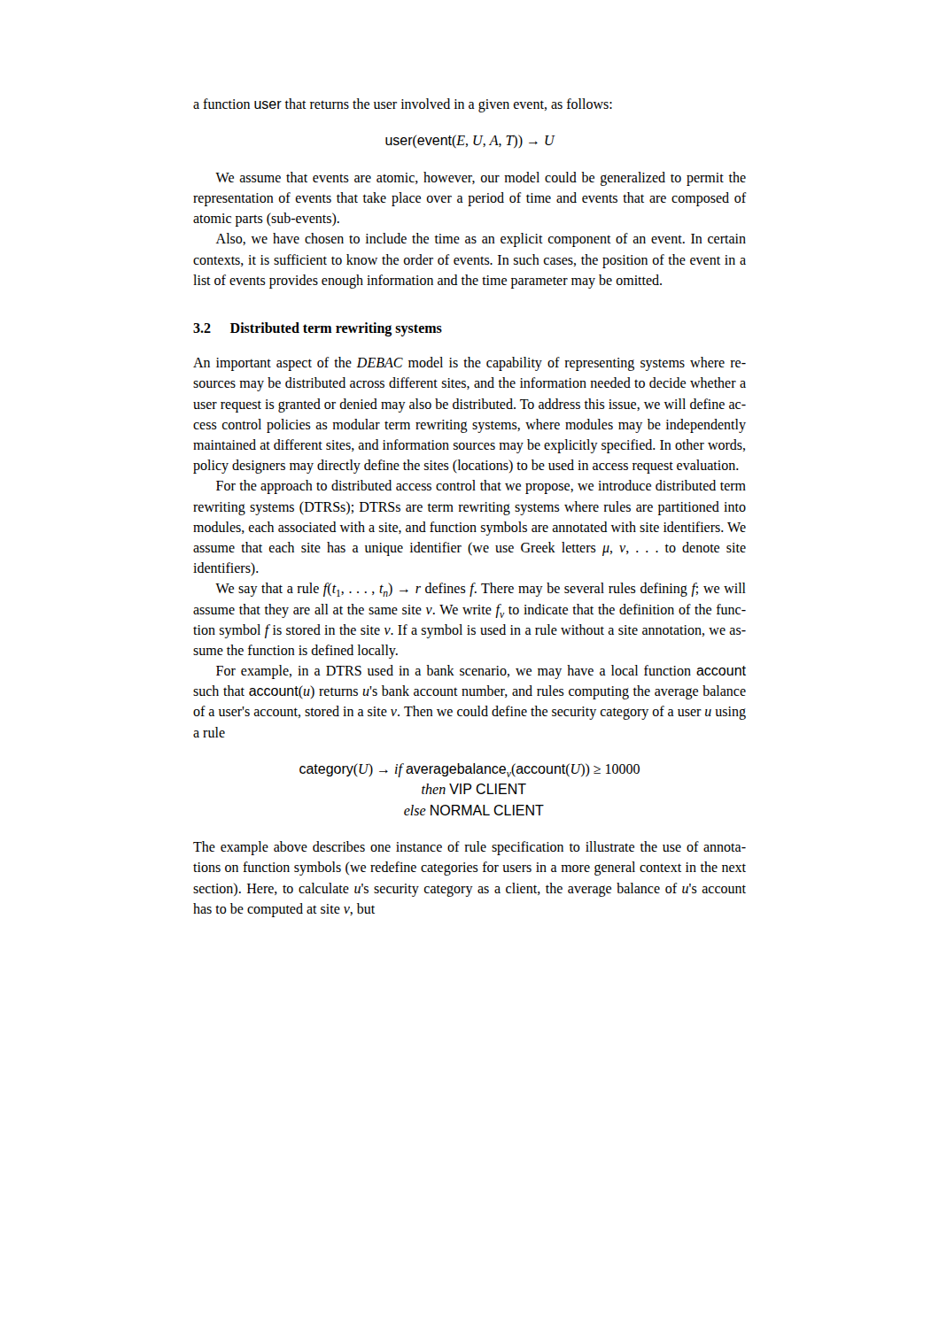a function user that returns the user involved in a given event, as follows:
user(event(E, U, A, T)) → U
We assume that events are atomic, however, our model could be generalized to permit the representation of events that take place over a period of time and events that are composed of atomic parts (sub-events).
Also, we have chosen to include the time as an explicit component of an event. In certain contexts, it is sufficient to know the order of events. In such cases, the position of the event in a list of events provides enough information and the time parameter may be omitted.
3.2 Distributed term rewriting systems
An important aspect of the DEBAC model is the capability of representing systems where resources may be distributed across different sites, and the information needed to decide whether a user request is granted or denied may also be distributed. To address this issue, we will define access control policies as modular term rewriting systems, where modules may be independently maintained at different sites, and information sources may be explicitly specified. In other words, policy designers may directly define the sites (locations) to be used in access request evaluation.
For the approach to distributed access control that we propose, we introduce distributed term rewriting systems (DTRSs); DTRSs are term rewriting systems where rules are partitioned into modules, each associated with a site, and function symbols are annotated with site identifiers. We assume that each site has a unique identifier (we use Greek letters μ, ν, . . . to denote site identifiers).
We say that a rule f(t1, . . . , tn) → r defines f. There may be several rules defining f; we will assume that they are all at the same site ν. We write fν to indicate that the definition of the function symbol f is stored in the site ν. If a symbol is used in a rule without a site annotation, we assume the function is defined locally.
For example, in a DTRS used in a bank scenario, we may have a local function account such that account(u) returns u's bank account number, and rules computing the average balance of a user's account, stored in a site ν. Then we could define the security category of a user u using a rule
category(U) → if averagebalanceν(account(U)) ≥ 10000 then VIP CLIENT else NORMAL CLIENT
The example above describes one instance of rule specification to illustrate the use of annotations on function symbols (we redefine categories for users in a more general context in the next section). Here, to calculate u's security category as a client, the average balance of u's account has to be computed at site ν, but